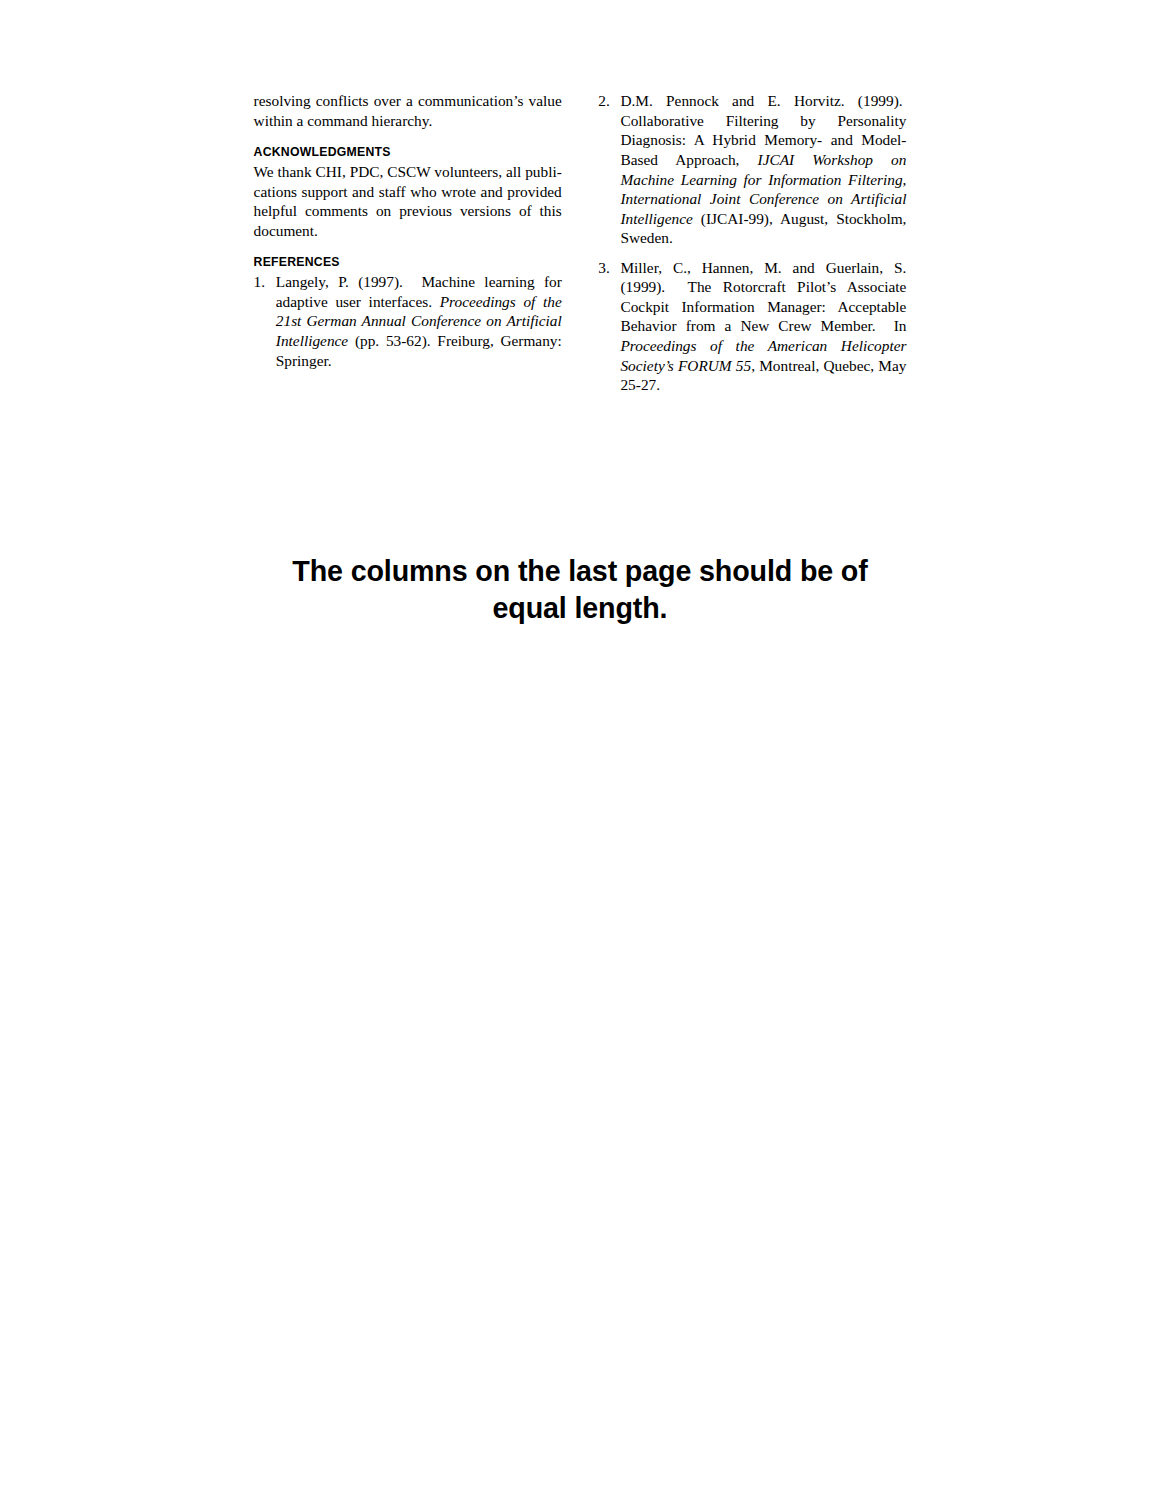resolving conflicts over a communication’s value within a command hierarchy.
Acknowledgments
We thank CHI, PDC, CSCW volunteers, all publications support and staff who wrote and provided helpful comments on previous versions of this document.
References
Langely, P. (1997). Machine learning for adaptive user interfaces. Proceedings of the 21st German Annual Conference on Artificial Intelligence (pp. 53-62). Freiburg, Germany: Springer.
D.M. Pennock and E. Horvitz. (1999). Collaborative Filtering by Personality Diagnosis: A Hybrid Memory- and Model-Based Approach, IJCAI Workshop on Machine Learning for Information Filtering, International Joint Conference on Artificial Intelligence (IJCAI-99), August, Stockholm, Sweden.
Miller, C., Hannen, M. and Guerlain, S. (1999). The Rotorcraft Pilot’s Associate Cockpit Information Manager: Acceptable Behavior from a New Crew Member. In Proceedings of the American Helicopter Society’s FORUM 55, Montreal, Quebec, May 25-27.
The columns on the last page should be of equal length.